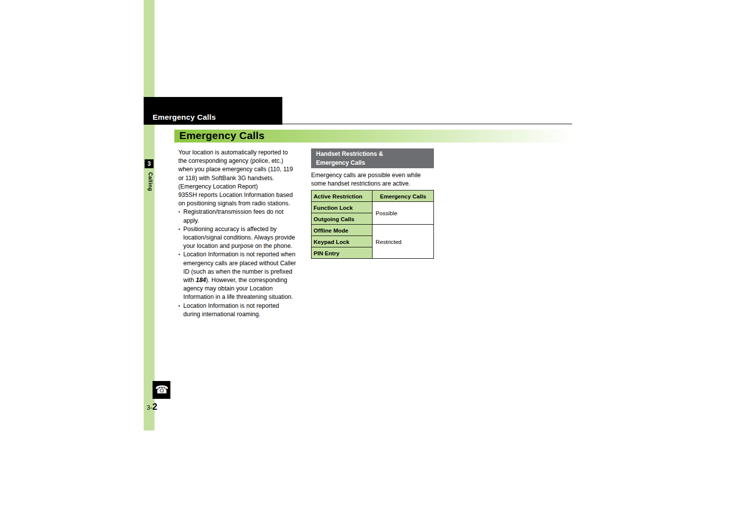Emergency Calls
Emergency Calls
3
Calling
Your location is automatically reported to the corresponding agency (police, etc.) when you place emergency calls (110, 119 or 118) with SoftBank 3G handsets. (Emergency Location Report)
935SH reports Location Information based on positioning signals from radio stations.
Registration/transmission fees do not apply.
Positioning accuracy is affected by location/signal conditions. Always provide your location and purpose on the phone.
Location Information is not reported when emergency calls are placed without Caller ID (such as when the number is prefixed with 184). However, the corresponding agency may obtain your Location Information in a life threatening situation.
Location Information is not reported during international roaming.
Handset Restrictions &
Emergency Calls
Emergency calls are possible even while some handset restrictions are active.
| Active Restriction | Emergency Calls |
| --- | --- |
| Function Lock | Possible |
| Outgoing Calls |
| Offline Mode | |
| Keypad Lock | Restricted |
| PIN Entry | |
☎
3-2